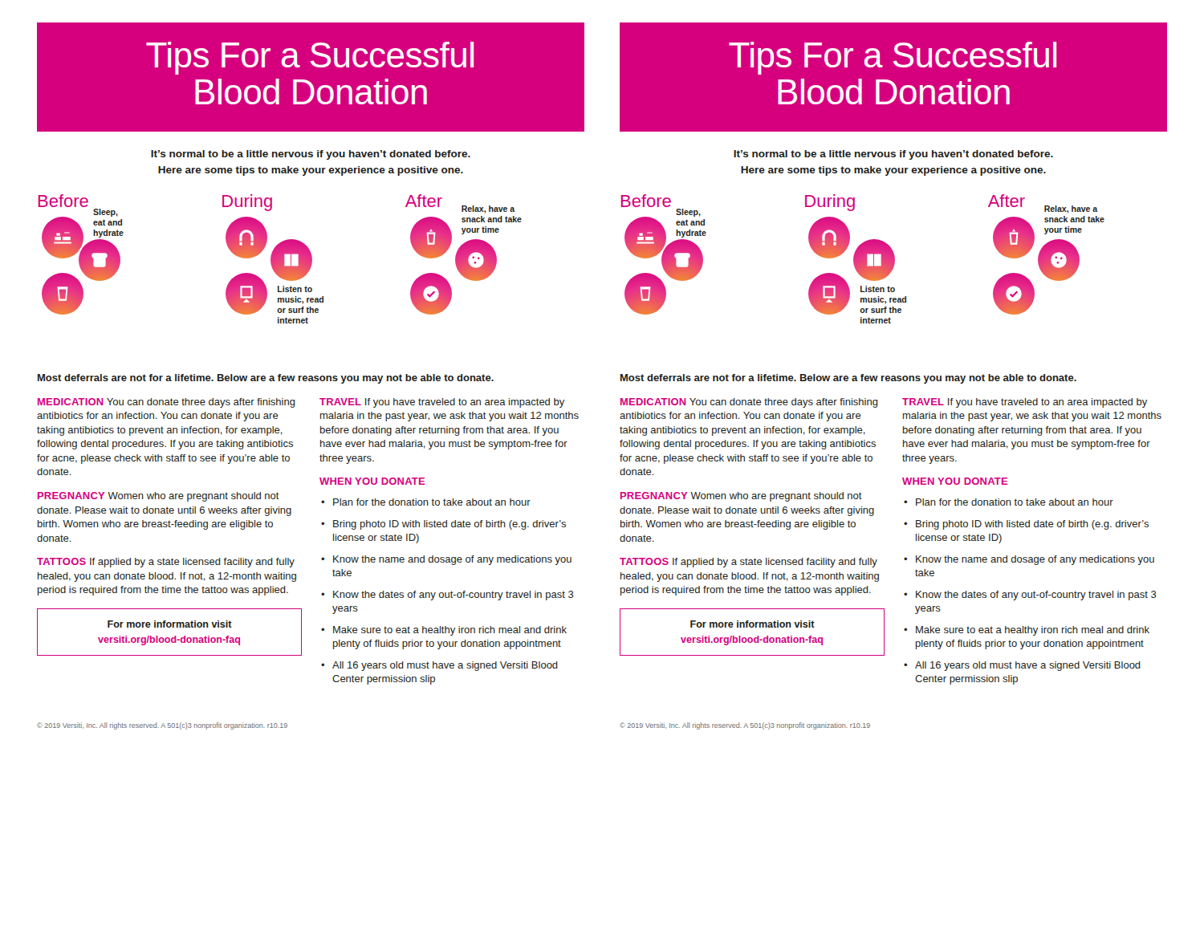Tips For a Successful
Blood Donation
It’s normal to be a little nervous if you haven’t donated before.
Here are some tips to make your experience a positive one.
Before
Sleep,
eat and
hydrate
During
Listen to
music, read
or surf the
internet
After
Relax, have a
snack and take
your time
Most deferrals are not for a lifetime. Below are a few reasons you may not be able to donate.
MEDICATION You can donate three days after finishing antibiotics for an infection. You can donate if you are taking antibiotics to prevent an infection, for example, following dental procedures. If you are taking antibiotics for acne, please check with staff to see if you’re able to donate.
PREGNANCY Women who are pregnant should not donate. Please wait to donate until 6 weeks after giving birth. Women who are breast-feeding are eligible to donate.
TATTOOS If applied by a state licensed facility and fully healed, you can donate blood. If not, a 12-month waiting period is required from the time the tattoo was applied.
For more information visit
versiti.org/blood-donation-faq
TRAVEL If you have traveled to an area impacted by malaria in the past year, we ask that you wait 12 months before donating after returning from that area. If you have ever had malaria, you must be symptom-free for three years.
WHEN YOU DONATE
Plan for the donation to take about an hour
Bring photo ID with listed date of birth (e.g. driver’s license or state ID)
Know the name and dosage of any medications you take
Know the dates of any out-of-country travel in past 3 years
Make sure to eat a healthy iron rich meal and drink plenty of fluids prior to your donation appointment
All 16 years old must have a signed Versiti Blood Center permission slip
© 2019 Versiti, Inc. All rights reserved. A 501(c)3 nonprofit organization. r10.19
Tips For a Successful
Blood Donation
It’s normal to be a little nervous if you haven’t donated before.
Here are some tips to make your experience a positive one.
Before
Sleep,
eat and
hydrate
During
Listen to
music, read
or surf the
internet
After
Relax, have a
snack and take
your time
Most deferrals are not for a lifetime. Below are a few reasons you may not be able to donate.
MEDICATION You can donate three days after finishing antibiotics for an infection. You can donate if you are taking antibiotics to prevent an infection, for example, following dental procedures. If you are taking antibiotics for acne, please check with staff to see if you’re able to donate.
PREGNANCY Women who are pregnant should not donate. Please wait to donate until 6 weeks after giving birth. Women who are breast-feeding are eligible to donate.
TATTOOS If applied by a state licensed facility and fully healed, you can donate blood. If not, a 12-month waiting period is required from the time the tattoo was applied.
For more information visit
versiti.org/blood-donation-faq
TRAVEL If you have traveled to an area impacted by malaria in the past year, we ask that you wait 12 months before donating after returning from that area. If you have ever had malaria, you must be symptom-free for three years.
WHEN YOU DONATE
Plan for the donation to take about an hour
Bring photo ID with listed date of birth (e.g. driver’s license or state ID)
Know the name and dosage of any medications you take
Know the dates of any out-of-country travel in past 3 years
Make sure to eat a healthy iron rich meal and drink plenty of fluids prior to your donation appointment
All 16 years old must have a signed Versiti Blood Center permission slip
© 2019 Versiti, Inc. All rights reserved. A 501(c)3 nonprofit organization. r10.19